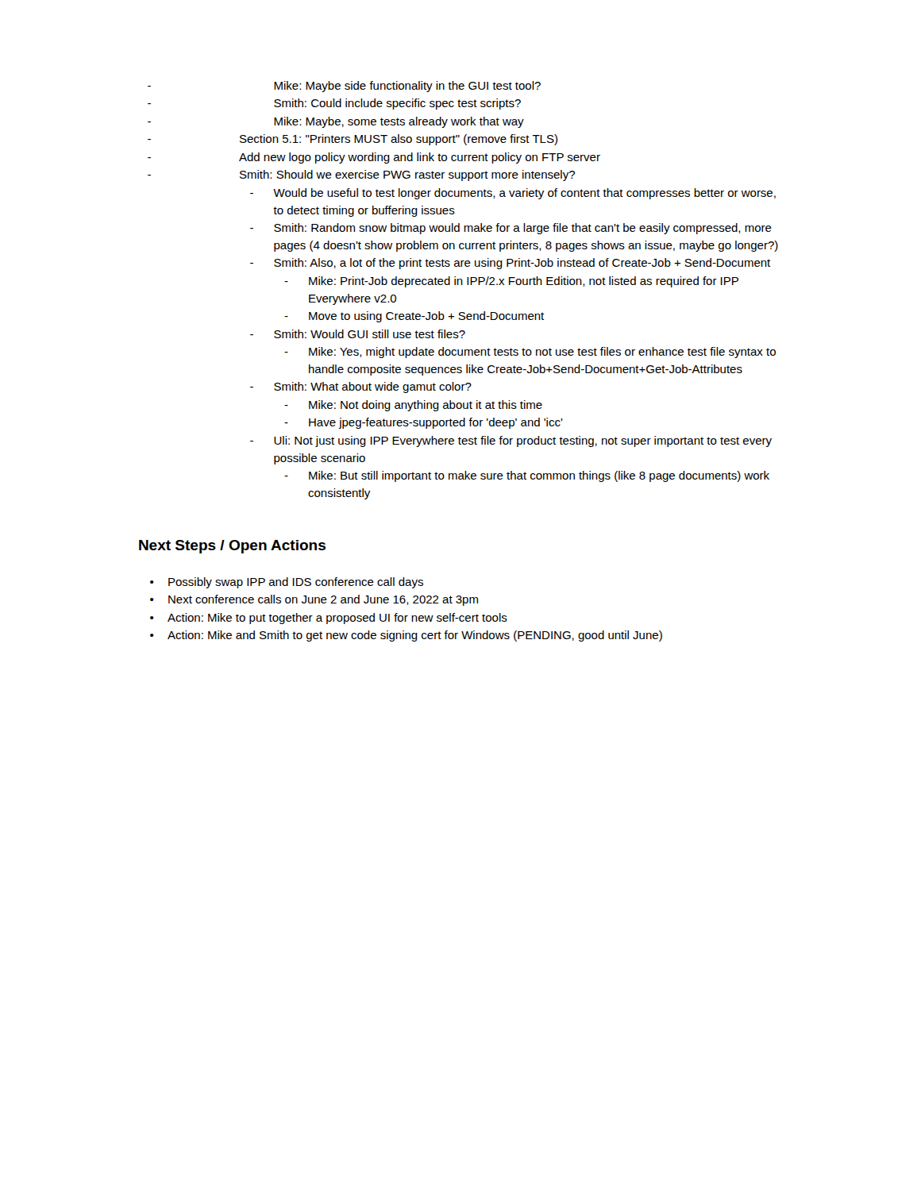Mike: Maybe side functionality in the GUI test tool?
Smith: Could include specific spec test scripts?
Mike: Maybe, some tests already work that way
Section 5.1: "Printers MUST also support" (remove first TLS)
Add new logo policy wording and link to current policy on FTP server
Smith: Should we exercise PWG raster support more intensely?
Would be useful to test longer documents, a variety of content that compresses better or worse, to detect timing or buffering issues
Smith: Random snow bitmap would make for a large file that can't be easily compressed, more pages (4 doesn't show problem on current printers, 8 pages shows an issue, maybe go longer?)
Smith: Also, a lot of the print tests are using Print-Job instead of Create-Job + Send-Document
Mike: Print-Job deprecated in IPP/2.x Fourth Edition, not listed as required for IPP Everywhere v2.0
Move to using Create-Job + Send-Document
Smith: Would GUI still use test files?
Mike: Yes, might update document tests to not use test files or enhance test file syntax to handle composite sequences like Create-Job+Send-Document+Get-Job-Attributes
Smith: What about wide gamut color?
Mike: Not doing anything about it at this time
Have jpeg-features-supported for 'deep' and 'icc'
Uli: Not just using IPP Everywhere test file for product testing, not super important to test every possible scenario
Mike: But still important to make sure that common things (like 8 page documents) work consistently
Next Steps / Open Actions
Possibly swap IPP and IDS conference call days
Next conference calls on June 2 and June 16, 2022 at 3pm
Action: Mike to put together a proposed UI for new self-cert tools
Action: Mike and Smith to get new code signing cert for Windows (PENDING, good until June)